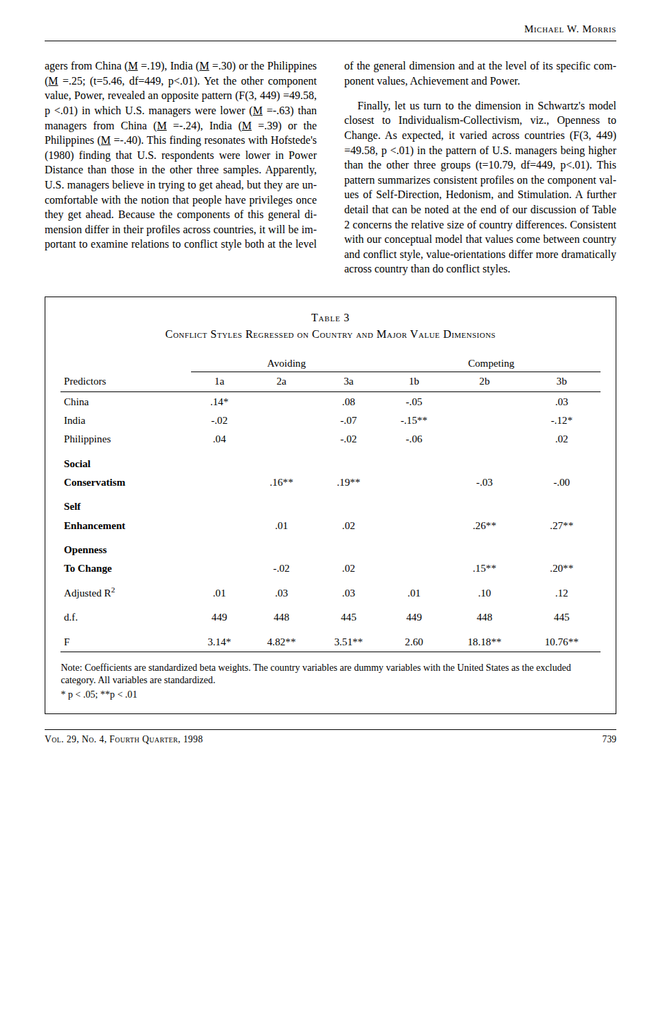Michael W. Morris
agers from China (M =.19), India (M =.30) or the Philippines (M =.25; (t=5.46, df=449, p<.01). Yet the other component value, Power, revealed an opposite pattern (F(3, 449) =49.58, p <.01) in which U.S. managers were lower (M =-.63) than managers from China (M =-.24), India (M =.39) or the Philippines (M =-.40). This finding resonates with Hofstede's (1980) finding that U.S. respondents were lower in Power Distance than those in the other three samples. Apparently, U.S. managers believe in trying to get ahead, but they are uncomfortable with the notion that people have privileges once they get ahead. Because the components of this general dimension differ in their profiles across countries, it will be important to examine relations to conflict style both at the level of the general dimension and at the level of its specific component values, Achievement and Power.
Finally, let us turn to the dimension in Schwartz's model closest to Individualism-Collectivism, viz., Openness to Change. As expected, it varied across countries (F(3, 449) =49.58, p <.01) in the pattern of U.S. managers being higher than the other three groups (t=10.79, df=449, p<.01). This pattern summarizes consistent profiles on the component values of Self-Direction, Hedonism, and Stimulation. A further detail that can be noted at the end of our discussion of Table 2 concerns the relative size of country differences. Consistent with our conceptual model that values come between country and conflict style, value-orientations differ more dramatically across country than do conflict styles.
Table 3 Conflict Styles Regressed on Country and Major Value Dimensions
| | Avoiding | Competing |
| --- | --- | --- |
| Predictors | 1a | 2a | 3a | 1b | 2b | 3b |
| China | .14* | | .08 | -.05 | | .03 |
| India | -.02 | | -.07 | -.15** | | -.12* |
| Philippines | .04 | | -.02 | -.06 | | .02 |
| Social | | | | | | |
| Conservatism | | .16** | .19** | | -.03 | -.00 |
| Self | | | | | | |
| Enhancement | | .01 | .02 | | .26** | .27** |
| Openness | | | | | | |
| To Change | | -.02 | .02 | | .15** | .20** |
| Adjusted R 2 | .01 | .03 | .03 | .01 | .10 | .12 |
| d.f. | 449 | 448 | 445 | 449 | 448 | 445 |
| F | 3.14* | 4.82** | 3.51** | 2.60 | 18.18** | 10.76** |
Note: Coefficients are standardized beta weights. The country variables are dummy variables with the United States as the excluded category. All variables are standardized.
* p < .05; **p < .01
Vol. 29, No. 4, Fourth Quarter, 1998 739